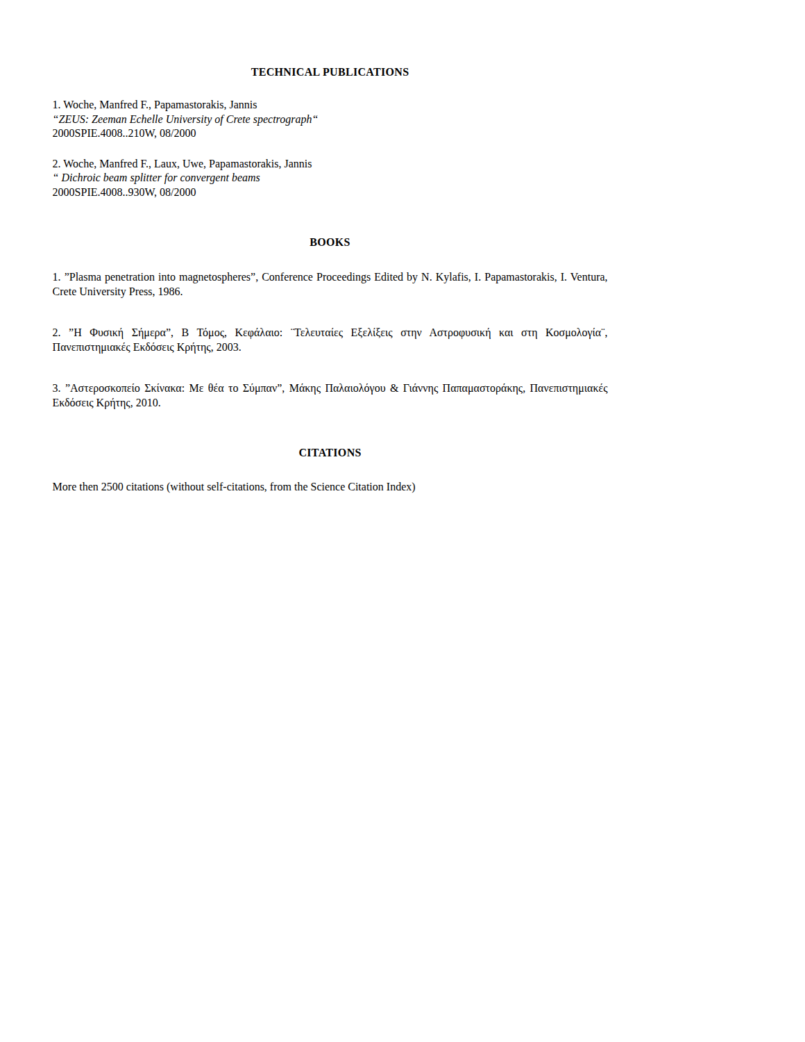TECHNICAL PUBLICATIONS
1. Woche, Manfred F., Papamastorakis, Jannis
“ZEUS: Zeeman Echelle University of Crete spectrograph“
2000SPIE.4008..210W, 08/2000
2. Woche, Manfred F., Laux, Uwe, Papamastorakis, Jannis
“ Dichroic beam splitter for convergent beams
2000SPIE.4008..930W, 08/2000
BOOKS
1. ”Plasma penetration into magnetospheres”, Conference Proceedings Edited by N. Kylafis, I. Papamastorakis, I. Ventura, Crete University Press, 1986.
2. ”Η Φυσική Σήμερα”, Β Τόμος, Κεφάλαιο: ¨Τελευταίες Εξελίξεις στην Αστροφυσική και στη Κοσμολογία¨, Πανεπιστημιακές Εκδόσεις Κρήτης, 2003.
3. ”Αστεροσκοπείο Σκίνακα: Με θέα το Σύμπαν”, Μάκης Παλαιολόγου & Γιάννης Παπαμαστοράκης, Πανεπιστημιακές Εκδόσεις Κρήτης, 2010.
CITATIONS
More then 2500 citations (without self-citations, from the Science Citation Index)